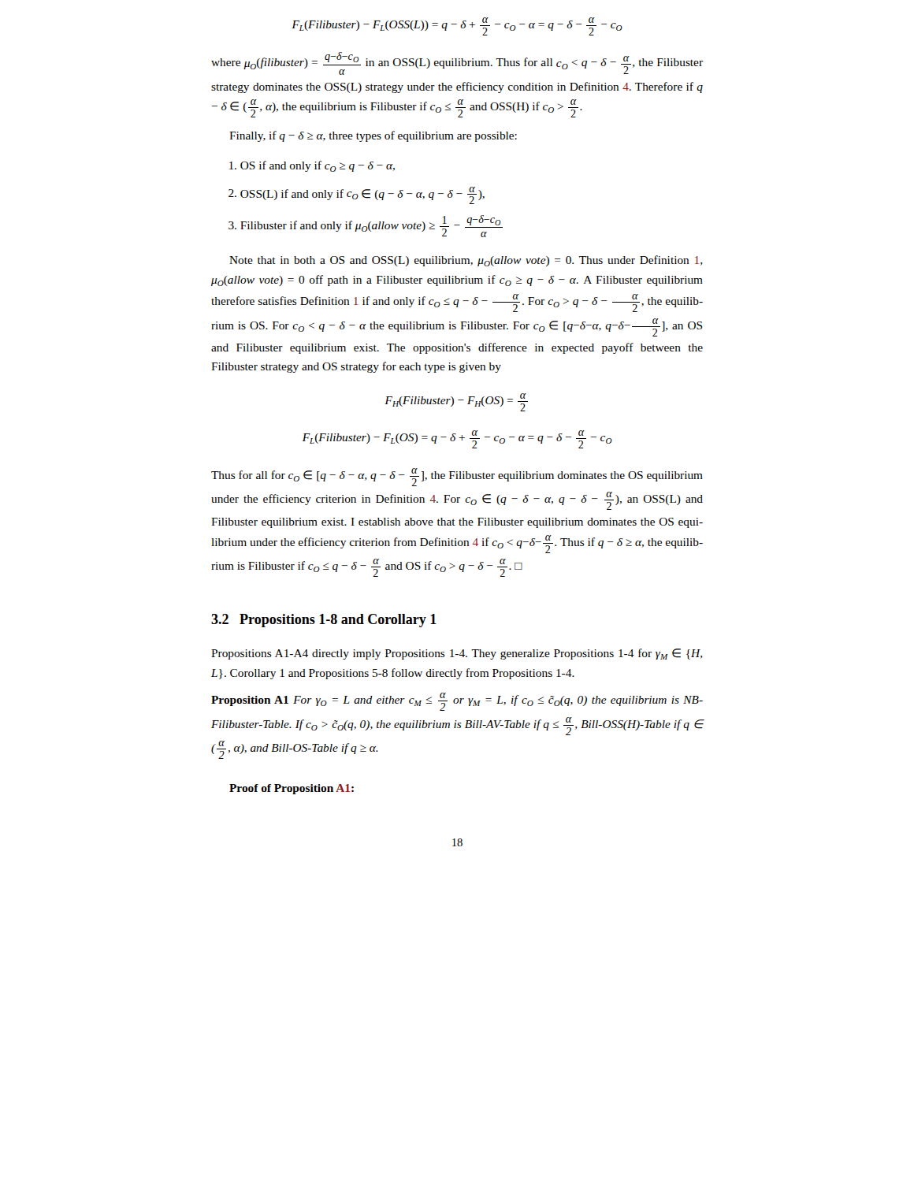FL(Filibuster) − FL(OSS(L)) = q − δ + α 2 − cO − α = q − δ − α 2 − cO
where μO(filibuster) = q−δ−cO α in an OSS(L) equilibrium. Thus for all cO < q − δ − α 2, the Filibuster strategy dominates the OSS(L) strategy under the efficiency condition in Definition 4. Therefore if q − δ ∈ (α 2, α), the equilibrium is Filibuster if cO ≤ α 2 and OSS(H) if cO > α 2.
Finally, if q − δ ≥ α, three types of equilibrium are possible:
OS if and only if cO ≥ q − δ − α,
OSS(L) if and only if cO ∈ (q − δ − α, q − δ − α 2),
Filibuster if and only if μO(allow vote) ≥ 12 − q−δ−cO α
Note that in both a OS and OSS(L) equilibrium, μO(allow vote) = 0. Thus under Definition 1, μO(allow vote) = 0 off path in a Filibuster equilibrium if cO ≥ q − δ − α. A Filibuster equilibrium therefore satisfies Definition 1 if and only if cO ≤ q − δ − α 2. For cO > q − δ − α 2, the equilibrium is OS. For cO < q − δ − α the equilibrium is Filibuster. For cO ∈ [q−δ−α, q−δ−α 2], an OS and Filibuster equilibrium exist. The opposition's difference in expected payoff between the Filibuster strategy and OS strategy for each type is given by
FH(Filibuster) − FH(OS) = α 2
FL(Filibuster) − FL(OS) = q − δ + α 2 − cO − α = q − δ − α 2 − cO
Thus for all for cO ∈ [q − δ − α, q − δ − α 2], the Filibuster equilibrium dominates the OS equilibrium under the efficiency criterion in Definition 4. For cO ∈ (q − δ − α, q − δ − α 2), an OSS(L) and Filibuster equilibrium exist. I establish above that the Filibuster equilibrium dominates the OS equilibrium under the efficiency criterion from Definition 4 if cO < q−δ−α 2. Thus if q − δ ≥ α, the equilibrium is Filibuster if cO ≤ q − δ − α 2 and OS if cO > q − δ − α 2. □
3.2 Propositions 1-8 and Corollary 1
Propositions A1-A4 directly imply Propositions 1-4. They generalize Propositions 1-4 for γM ∈ {H, L}. Corollary 1 and Propositions 5-8 follow directly from Propositions 1-4.
Proposition A1 For γO = L and either cM ≤ α 2 or γM = L, if cO ≤ c̃O(q, 0) the equilibrium is NB-Filibuster-Table. If cO > c̃O(q, 0), the equilibrium is Bill-AV-Table if q ≤ α 2, Bill-OSS(H)-Table if q ∈ (α 2, α), and Bill-OS-Table if q ≥ α.
Proof of Proposition A1:
18